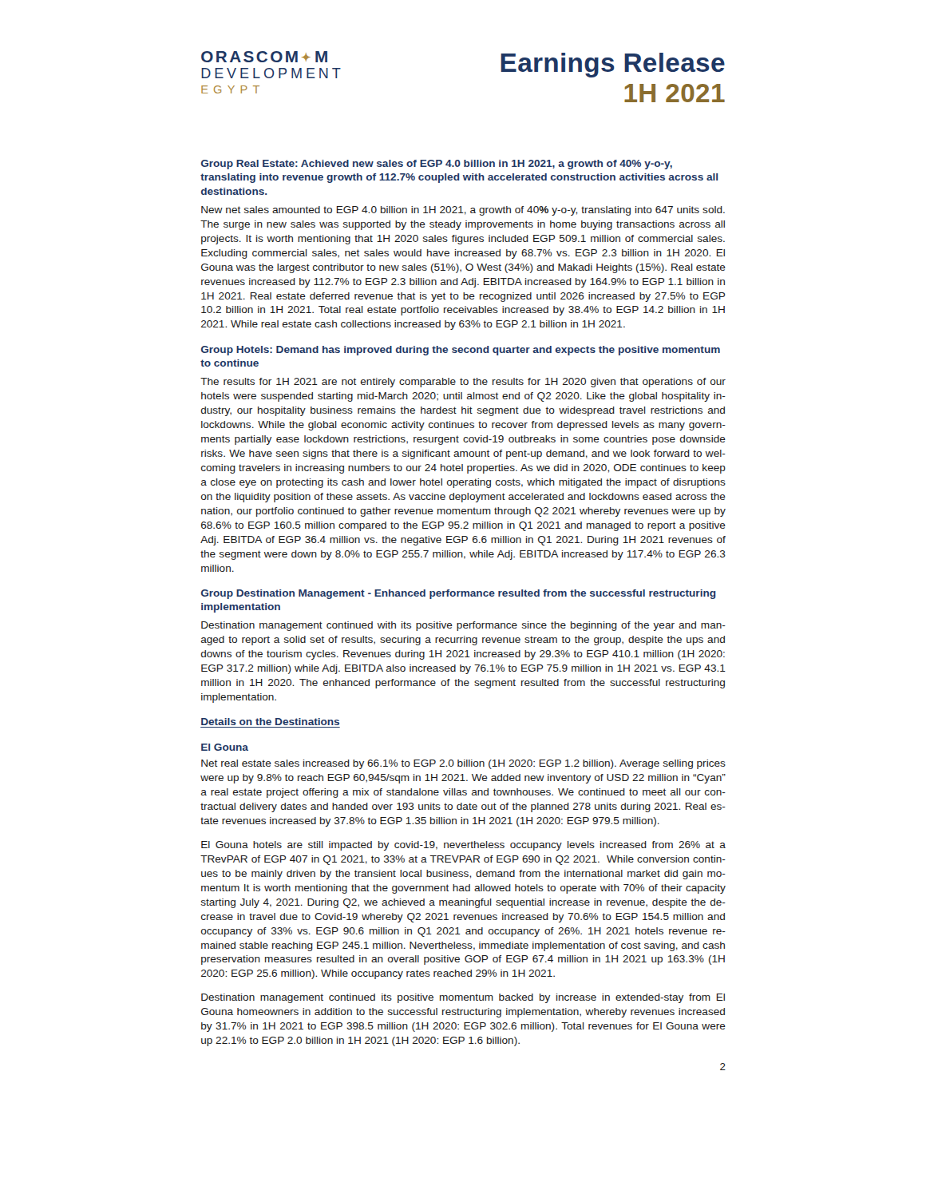ORASCOM✦M
DEVELOPMENT
EGYPT
Earnings Release
1H 2021
Group Real Estate: Achieved new sales of EGP 4.0 billion in 1H 2021, a growth of 40% y-o-y, translating into revenue growth of 112.7% coupled with accelerated construction activities across all destinations.
New net sales amounted to EGP 4.0 billion in 1H 2021, a growth of 40% y-o-y, translating into 647 units sold. The surge in new sales was supported by the steady improvements in home buying transactions across all projects. It is worth mentioning that 1H 2020 sales figures included EGP 509.1 million of commercial sales. Excluding commercial sales, net sales would have increased by 68.7% vs. EGP 2.3 billion in 1H 2020. El Gouna was the largest contributor to new sales (51%), O West (34%) and Makadi Heights (15%). Real estate revenues increased by 112.7% to EGP 2.3 billion and Adj. EBITDA increased by 164.9% to EGP 1.1 billion in 1H 2021. Real estate deferred revenue that is yet to be recognized until 2026 increased by 27.5% to EGP 10.2 billion in 1H 2021. Total real estate portfolio receivables increased by 38.4% to EGP 14.2 billion in 1H 2021. While real estate cash collections increased by 63% to EGP 2.1 billion in 1H 2021.
Group Hotels: Demand has improved during the second quarter and expects the positive momentum to continue
The results for 1H 2021 are not entirely comparable to the results for 1H 2020 given that operations of our hotels were suspended starting mid-March 2020; until almost end of Q2 2020. Like the global hospitality industry, our hospitality business remains the hardest hit segment due to widespread travel restrictions and lockdowns. While the global economic activity continues to recover from depressed levels as many governments partially ease lockdown restrictions, resurgent covid-19 outbreaks in some countries pose downside risks. We have seen signs that there is a significant amount of pent-up demand, and we look forward to welcoming travelers in increasing numbers to our 24 hotel properties. As we did in 2020, ODE continues to keep a close eye on protecting its cash and lower hotel operating costs, which mitigated the impact of disruptions on the liquidity position of these assets. As vaccine deployment accelerated and lockdowns eased across the nation, our portfolio continued to gather revenue momentum through Q2 2021 whereby revenues were up by 68.6% to EGP 160.5 million compared to the EGP 95.2 million in Q1 2021 and managed to report a positive Adj. EBITDA of EGP 36.4 million vs. the negative EGP 6.6 million in Q1 2021. During 1H 2021 revenues of the segment were down by 8.0% to EGP 255.7 million, while Adj. EBITDA increased by 117.4% to EGP 26.3 million.
Group Destination Management - Enhanced performance resulted from the successful restructuring implementation
Destination management continued with its positive performance since the beginning of the year and managed to report a solid set of results, securing a recurring revenue stream to the group, despite the ups and downs of the tourism cycles. Revenues during 1H 2021 increased by 29.3% to EGP 410.1 million (1H 2020: EGP 317.2 million) while Adj. EBITDA also increased by 76.1% to EGP 75.9 million in 1H 2021 vs. EGP 43.1 million in 1H 2020. The enhanced performance of the segment resulted from the successful restructuring implementation.
Details on the Destinations
El Gouna
Net real estate sales increased by 66.1% to EGP 2.0 billion (1H 2020: EGP 1.2 billion). Average selling prices were up by 9.8% to reach EGP 60,945/sqm in 1H 2021. We added new inventory of USD 22 million in “Cyan” a real estate project offering a mix of standalone villas and townhouses. We continued to meet all our contractual delivery dates and handed over 193 units to date out of the planned 278 units during 2021. Real estate revenues increased by 37.8% to EGP 1.35 billion in 1H 2021 (1H 2020: EGP 979.5 million).
El Gouna hotels are still impacted by covid-19, nevertheless occupancy levels increased from 26% at a TRevPAR of EGP 407 in Q1 2021, to 33% at a TREVPAR of EGP 690 in Q2 2021. While conversion continues to be mainly driven by the transient local business, demand from the international market did gain momentum It is worth mentioning that the government had allowed hotels to operate with 70% of their capacity starting July 4, 2021. During Q2, we achieved a meaningful sequential increase in revenue, despite the decrease in travel due to Covid-19 whereby Q2 2021 revenues increased by 70.6% to EGP 154.5 million and occupancy of 33% vs. EGP 90.6 million in Q1 2021 and occupancy of 26%. 1H 2021 hotels revenue remained stable reaching EGP 245.1 million. Nevertheless, immediate implementation of cost saving, and cash preservation measures resulted in an overall positive GOP of EGP 67.4 million in 1H 2021 up 163.3% (1H 2020: EGP 25.6 million). While occupancy rates reached 29% in 1H 2021.
Destination management continued its positive momentum backed by increase in extended-stay from El Gouna homeowners in addition to the successful restructuring implementation, whereby revenues increased by 31.7% in 1H 2021 to EGP 398.5 million (1H 2020: EGP 302.6 million). Total revenues for El Gouna were up 22.1% to EGP 2.0 billion in 1H 2021 (1H 2020: EGP 1.6 billion).
2